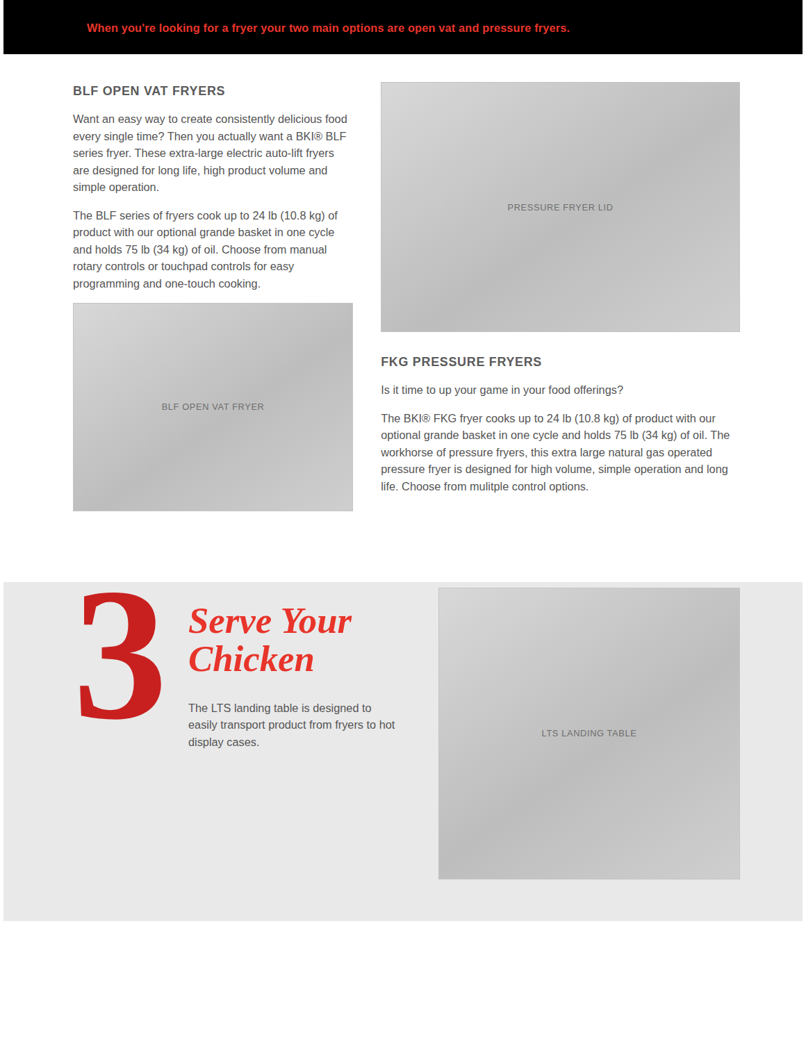When you're looking for a fryer your two main options are open vat and pressure fryers.
BLF Open Vat Fryers
Want an easy way to create consistently delicious food every single time? Then you actually want a BKI® BLF series fryer. These extra-large electric auto-lift fryers are designed for long life, high product volume and simple operation.
The BLF series of fryers cook up to 24 lb (10.8 kg) of product with our optional grande basket in one cycle and holds 75 lb (34 kg) of oil. Choose from manual rotary controls or touchpad controls for easy programming and one-touch cooking.
BLF Open Vat Fryer
Pressure Fryer Lid
FKG Pressure Fryers
Is it time to up your game in your food offerings?
The BKI® FKG fryer cooks up to 24 lb (10.8 kg) of product with our optional grande basket in one cycle and holds 75 lb (34 kg) of oil. The workhorse of pressure fryers, this extra large natural gas operated pressure fryer is designed for high volume, simple operation and long life. Choose from mulitple control options.
3
Serve Your Chicken
The LTS landing table is designed to easily transport product from fryers to hot display cases.
LTS Landing Table